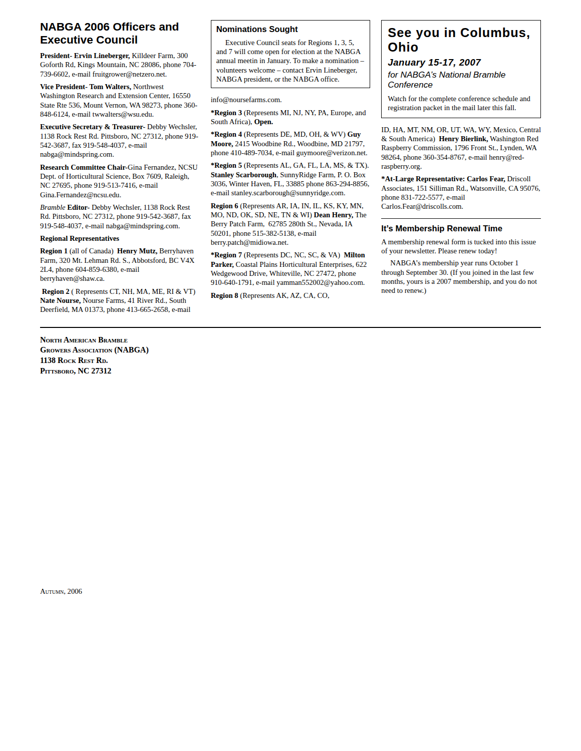NABGA 2006 Officers and Executive Council
President- Ervin Lineberger, Killdeer Farm, 300 Goforth Rd, Kings Mountain, NC 28086, phone 704-739-6602, e-mail fruitgrower@netzero.net.
Vice President- Tom Walters, Northwest Washington Research and Extension Center, 16550 State Rte 536, Mount Vernon, WA 98273, phone 360-848-6124, e-mail twwalters@wsu.edu.
Executive Secretary & Treasurer- Debby Wechsler, 1138 Rock Rest Rd. Pittsboro, NC 27312, phone 919-542-3687, fax 919-548-4037, e-mail nabga@mindspring.com.
Research Committee Chair-Gina Fernandez, NCSU Dept. of Horticultural Science, Box 7609, Raleigh, NC 27695, phone 919-513-7416, e-mail Gina.Fernandez@ncsu.edu.
Bramble Editor- Debby Wechsler, 1138 Rock Rest Rd. Pittsboro, NC 27312, phone 919-542-3687, fax 919-548-4037, e-mail nabga@mindspring.com.
Regional Representatives
Region 1 (all of Canada) Henry Mutz, Berryhaven Farm, 320 Mt. Lehman Rd. S., Abbotsford, BC V4X 2L4, phone 604-859-6380, e-mail berryhaven@shaw.ca.
Region 2 ( Represents CT, NH, MA, ME, RI & VT) Nate Nourse, Nourse Farms, 41 River Rd., South Deerfield, MA 01373, phone 413-665-2658, e-mail
Nominations Sought
Executive Council seats for Regions 1, 3, 5, and 7 will come open for election at the NABGA annual meetin in January. To make a nomination – volunteers welcome – contact Ervin Lineberger, NABGA president, or the NABGA office.
info@noursefarms.com.
*Region 3 (Represents MI, NJ, NY, PA, Europe, and South Africa), Open.
*Region 4 (Represents DE, MD, OH, & WV) Guy Moore, 2415 Woodbine Rd., Woodbine, MD 21797, phone 410-489-7034, e-mail guymoore@verizon.net.
*Region 5 (Represents AL, GA, FL, LA, MS, & TX). Stanley Scarborough, SunnyRidge Farm, P. O. Box 3036, Winter Haven, FL, 33885 phone 863-294-8856, e-mail stanley.scarborough@sunnyridge.com.
Region 6 (Represents AR, IA, IN, IL, KS, KY, MN, MO, ND, OK, SD, NE, TN & WI) Dean Henry, The Berry Patch Farm, 62785 280th St., Nevada, IA 50201, phone 515-382-5138, e-mail berry.patch@midiowa.net.
*Region 7 (Represents DC, NC, SC, & VA) Milton Parker, Coastal Plains Horticultural Enterprises, 622 Wedgewood Drive, Whiteville, NC 27472, phone 910-640-1791, e-mail yamman552002@yahoo.com.
Region 8 (Represents AK, AZ, CA, CO,
See you in Columbus, Ohio
January 15-17, 2007
for NABGA’s National Bramble Conference
Watch for the complete conference schedule and registration packet in the mail later this fall.
ID, HA, MT, NM, OR, UT, WA, WY, Mexico, Central & South America) Henry Bierlink, Washington Red Raspberry Commission, 1796 Front St., Lynden, WA 98264, phone 360-354-8767, e-mail henry@red-raspberry.org.
*At-Large Representative: Carlos Fear, Driscoll Associates, 151 Silliman Rd., Watsonville, CA 95076, phone 831-722-5577, e-mail Carlos.Fear@driscolls.com.
It’s Membership Renewal Time
A membership renewal form is tucked into this issue of your newsletter. Please renew today!
NABGA’s membership year runs October 1 through September 30. (If you joined in the last few months, yours is a 2007 membership, and you do not need to renew.)
North American Bramble
Growers Association (NABGA)
1138 Rock Rest Rd.
Pittsboro, NC 27312
Autumn, 2006